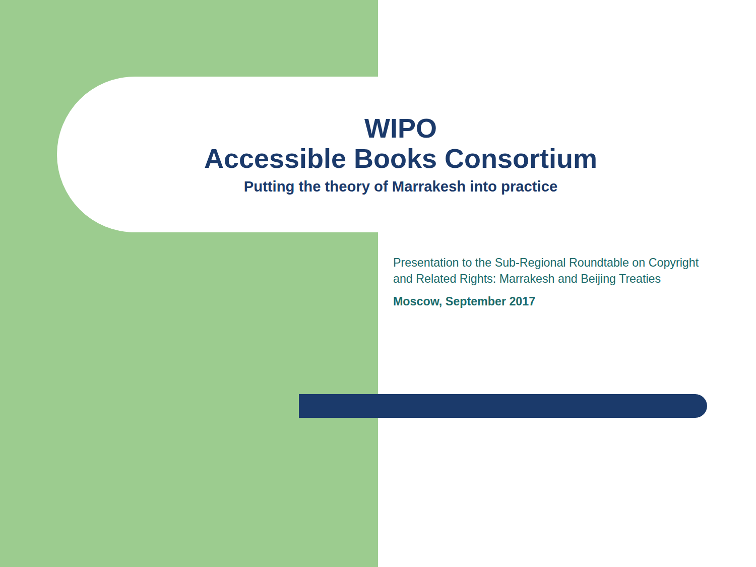WIPO Accessible Books Consortium
Putting the theory of Marrakesh into practice
Presentation to the Sub-Regional Roundtable on Copyright and Related Rights: Marrakesh and Beijing Treaties
Moscow, September 2017